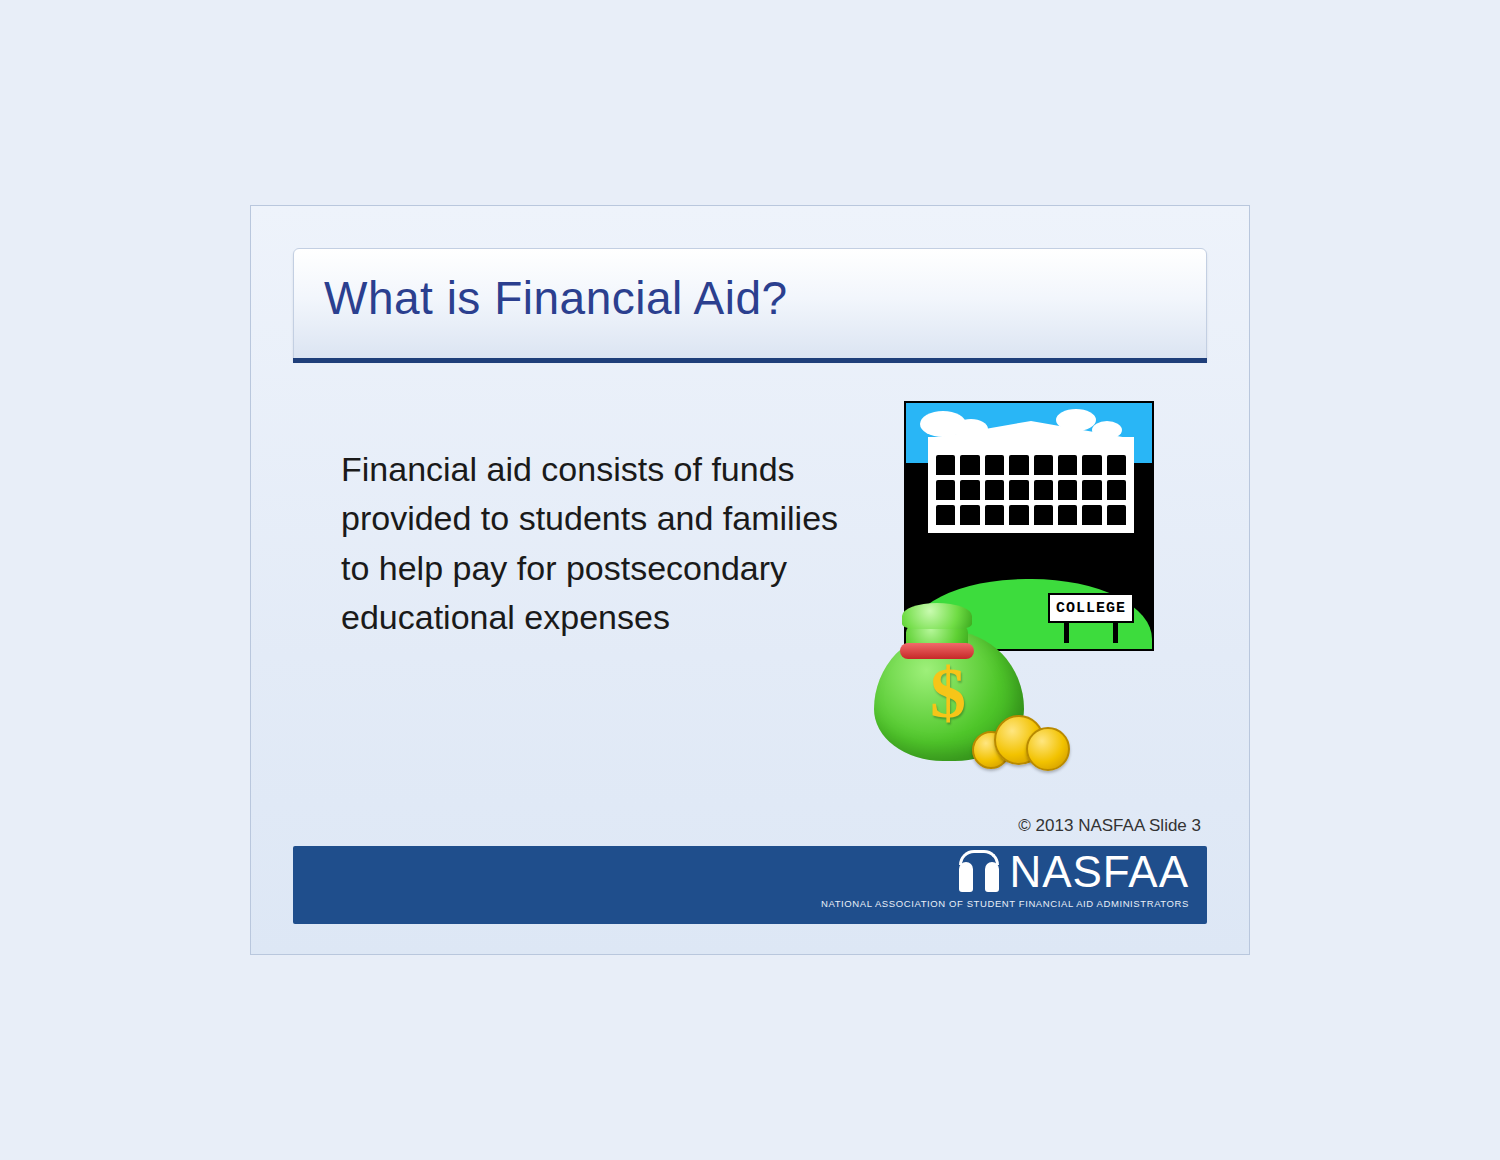What is Financial Aid?
Financial aid consists of funds provided to students and families to help pay for postsecondary educational expenses
COLLEGE
$
© 2013 NASFAA Slide 3
NASFAA NATIONAL ASSOCIATION OF STUDENT FINANCIAL AID ADMINISTRATORS